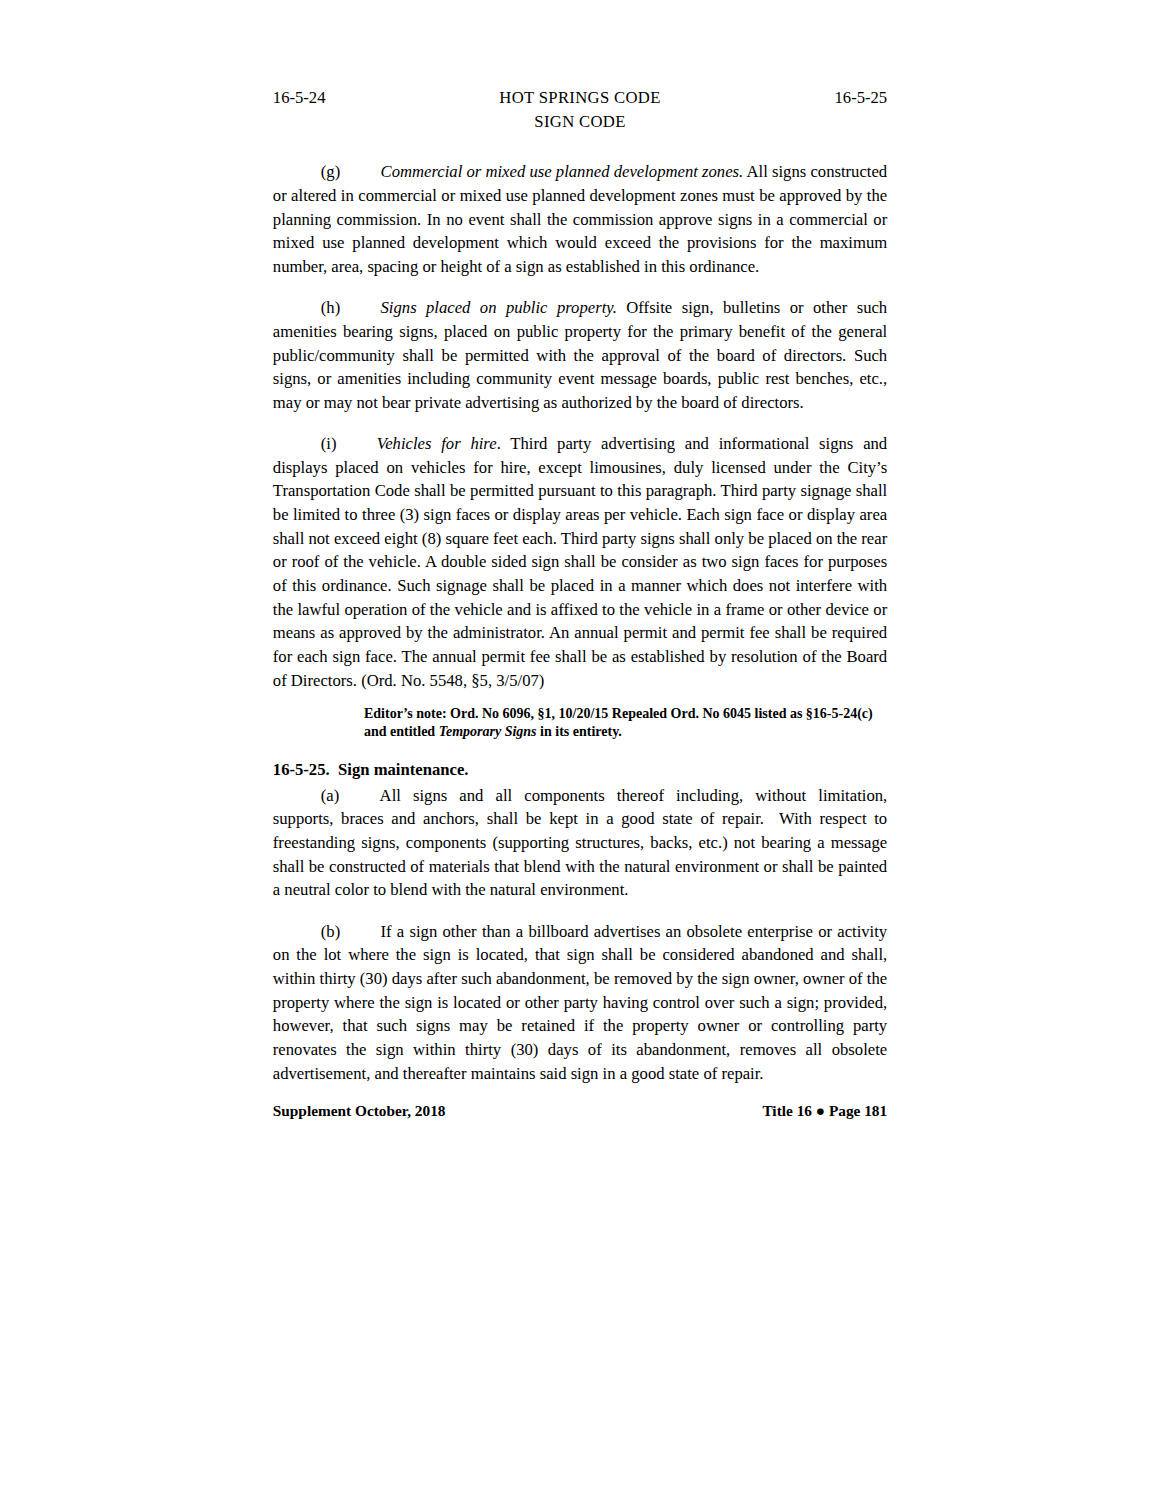| 16-5-24 | HOT SPRINGS CODE SIGN CODE | 16-5-25 |
(g) Commercial or mixed use planned development zones. All signs constructed or altered in commercial or mixed use planned development zones must be approved by the planning commission. In no event shall the commission approve signs in a commercial or mixed use planned development which would exceed the provisions for the maximum number, area, spacing or height of a sign as established in this ordinance.
(h) Signs placed on public property. Offsite sign, bulletins or other such amenities bearing signs, placed on public property for the primary benefit of the general public/community shall be permitted with the approval of the board of directors. Such signs, or amenities including community event message boards, public rest benches, etc., may or may not bear private advertising as authorized by the board of directors.
(i) Vehicles for hire. Third party advertising and informational signs and displays placed on vehicles for hire, except limousines, duly licensed under the City’s Transportation Code shall be permitted pursuant to this paragraph. Third party signage shall be limited to three (3) sign faces or display areas per vehicle. Each sign face or display area shall not exceed eight (8) square feet each. Third party signs shall only be placed on the rear or roof of the vehicle. A double sided sign shall be consider as two sign faces for purposes of this ordinance. Such signage shall be placed in a manner which does not interfere with the lawful operation of the vehicle and is affixed to the vehicle in a frame or other device or means as approved by the administrator. An annual permit and permit fee shall be required for each sign face. The annual permit fee shall be as established by resolution of the Board of Directors. (Ord. No. 5548, §5, 3/5/07)
Editor’s note: Ord. No 6096, §1, 10/20/15 Repealed Ord. No 6045 listed as §16-5-24(c) and entitled Temporary Signs in its entirety.
16-5-25. Sign maintenance.
(a) All signs and all components thereof including, without limitation, supports, braces and anchors, shall be kept in a good state of repair. With respect to freestanding signs, components (supporting structures, backs, etc.) not bearing a message shall be constructed of materials that blend with the natural environment or shall be painted a neutral color to blend with the natural environment.
(b) If a sign other than a billboard advertises an obsolete enterprise or activity on the lot where the sign is located, that sign shall be considered abandoned and shall, within thirty (30) days after such abandonment, be removed by the sign owner, owner of the property where the sign is located or other party having control over such a sign; provided, however, that such signs may be retained if the property owner or controlling party renovates the sign within thirty (30) days of its abandonment, removes all obsolete advertisement, and thereafter maintains said sign in a good state of repair.
| Supplement October, 2018 | Title 16 ● Page 181 |